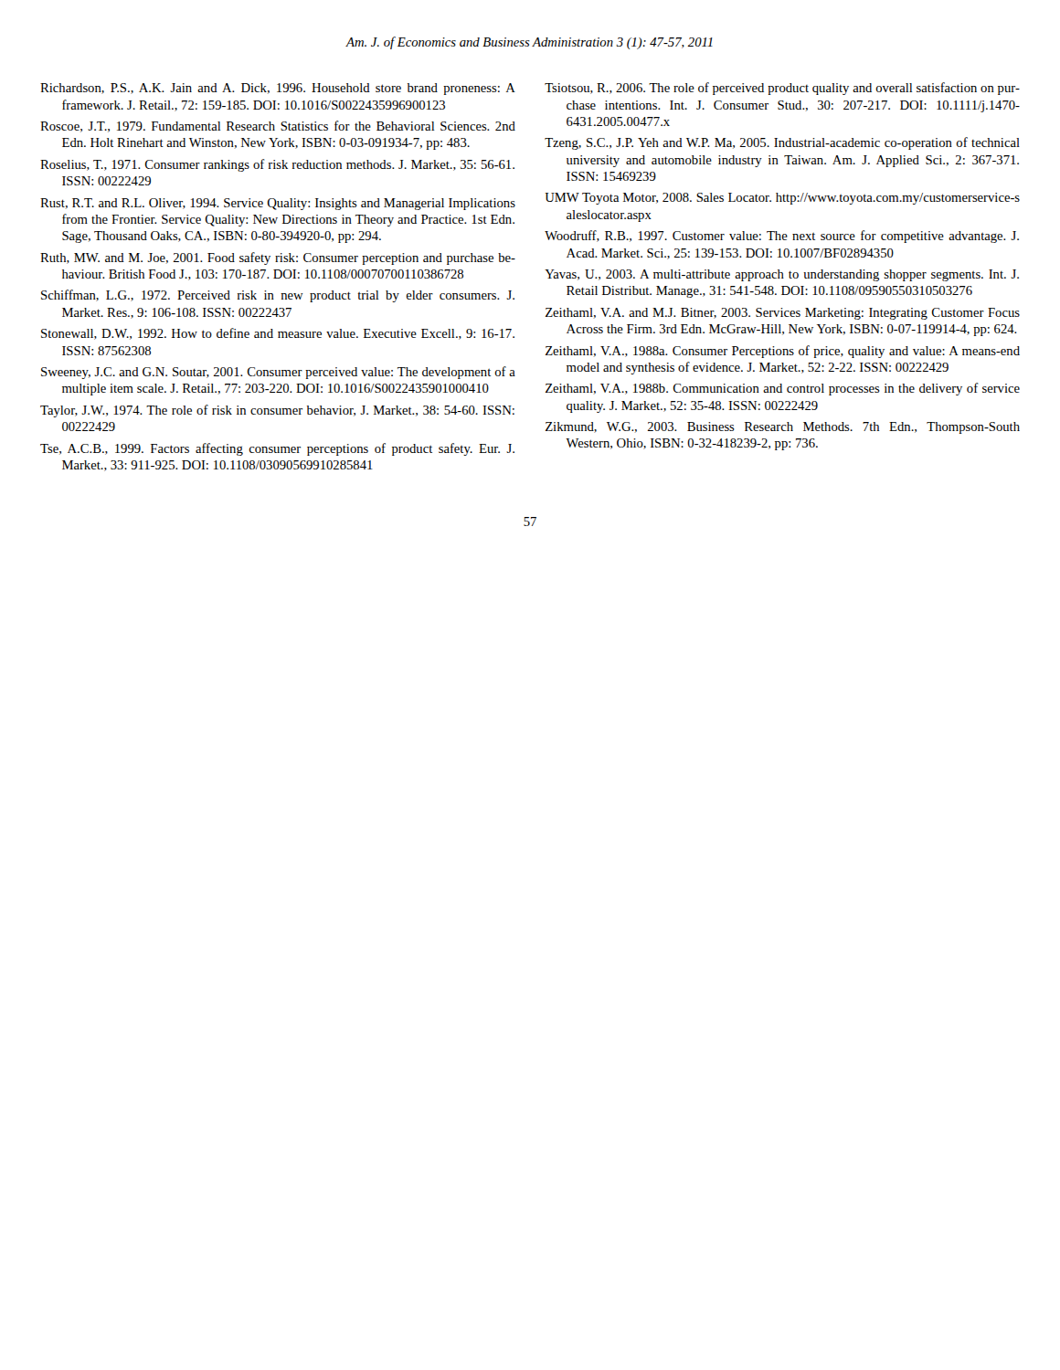Am. J. of Economics and Business Administration 3 (1): 47-57, 2011
Richardson, P.S., A.K. Jain and A. Dick, 1996. Household store brand proneness: A framework. J. Retail., 72: 159-185. DOI: 10.1016/S0022435996900123
Roscoe, J.T., 1979. Fundamental Research Statistics for the Behavioral Sciences. 2nd Edn. Holt Rinehart and Winston, New York, ISBN: 0-03-091934-7, pp: 483.
Roselius, T., 1971. Consumer rankings of risk reduction methods. J. Market., 35: 56-61. ISSN: 00222429
Rust, R.T. and R.L. Oliver, 1994. Service Quality: Insights and Managerial Implications from the Frontier. Service Quality: New Directions in Theory and Practice. 1st Edn. Sage, Thousand Oaks, CA., ISBN: 0-80-394920-0, pp: 294.
Ruth, MW. and M. Joe, 2001. Food safety risk: Consumer perception and purchase behaviour. British Food J., 103: 170-187. DOI: 10.1108/00070700110386728
Schiffman, L.G., 1972. Perceived risk in new product trial by elder consumers. J. Market. Res., 9: 106-108. ISSN: 00222437
Stonewall, D.W., 1992. How to define and measure value. Executive Excell., 9: 16-17. ISSN: 87562308
Sweeney, J.C. and G.N. Soutar, 2001. Consumer perceived value: The development of a multiple item scale. J. Retail., 77: 203-220. DOI: 10.1016/S0022435901000410
Taylor, J.W., 1974. The role of risk in consumer behavior, J. Market., 38: 54-60. ISSN: 00222429
Tse, A.C.B., 1999. Factors affecting consumer perceptions of product safety. Eur. J. Market., 33: 911-925. DOI: 10.1108/03090569910285841
Tsiotsou, R., 2006. The role of perceived product quality and overall satisfaction on purchase intentions. Int. J. Consumer Stud., 30: 207-217. DOI: 10.1111/j.1470-6431.2005.00477.x
Tzeng, S.C., J.P. Yeh and W.P. Ma, 2005. Industrial-academic co-operation of technical university and automobile industry in Taiwan. Am. J. Applied Sci., 2: 367-371. ISSN: 15469239
UMW Toyota Motor, 2008. Sales Locator. http://www.toyota.com.my/customerservice-saleslocator.aspx
Woodruff, R.B., 1997. Customer value: The next source for competitive advantage. J. Acad. Market. Sci., 25: 139-153. DOI: 10.1007/BF02894350
Yavas, U., 2003. A multi-attribute approach to understanding shopper segments. Int. J. Retail Distribut. Manage., 31: 541-548. DOI: 10.1108/09590550310503276
Zeithaml, V.A. and M.J. Bitner, 2003. Services Marketing: Integrating Customer Focus Across the Firm. 3rd Edn. McGraw-Hill, New York, ISBN: 0-07-119914-4, pp: 624.
Zeithaml, V.A., 1988a. Consumer Perceptions of price, quality and value: A means-end model and synthesis of evidence. J. Market., 52: 2-22. ISSN: 00222429
Zeithaml, V.A., 1988b. Communication and control processes in the delivery of service quality. J. Market., 52: 35-48. ISSN: 00222429
Zikmund, W.G., 2003. Business Research Methods. 7th Edn., Thompson-South Western, Ohio, ISBN: 0-32-418239-2, pp: 736.
57